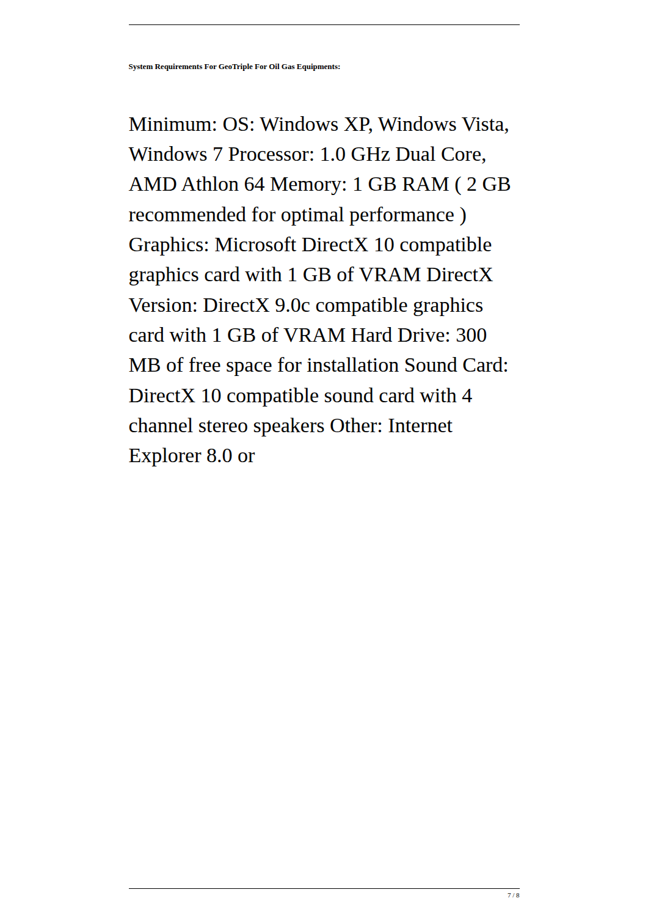System Requirements For GeoTriple For Oil Gas Equipments:
Minimum: OS: Windows XP, Windows Vista, Windows 7 Processor: 1.0 GHz Dual Core, AMD Athlon 64 Memory: 1 GB RAM ( 2 GB recommended for optimal performance ) Graphics: Microsoft DirectX 10 compatible graphics card with 1 GB of VRAM DirectX Version: DirectX 9.0c compatible graphics card with 1 GB of VRAM Hard Drive: 300 MB of free space for installation Sound Card: DirectX 10 compatible sound card with 4 channel stereo speakers Other: Internet Explorer 8.0 or
7 / 8